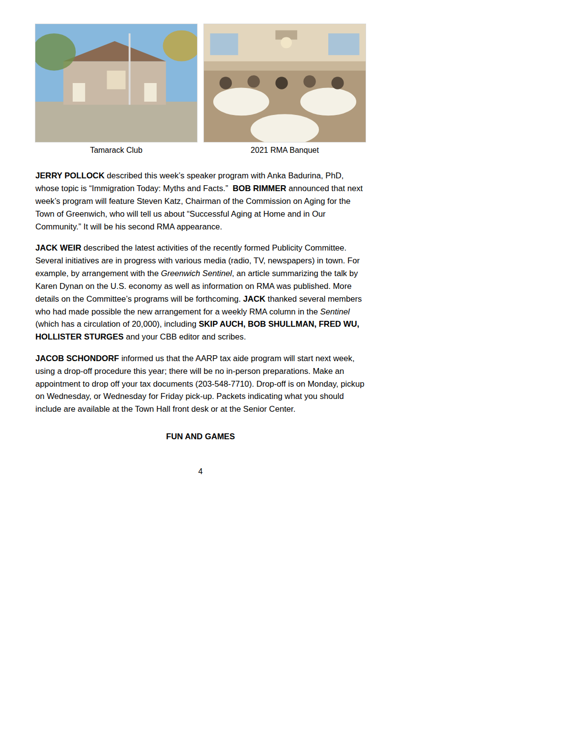Tamarack Club
2021 RMA Banquet
JERRY POLLOCK described this week’s speaker program with Anka Badurina, PhD, whose topic is “Immigration Today: Myths and Facts.” BOB RIMMER announced that next week’s program will feature Steven Katz, Chairman of the Commission on Aging for the Town of Greenwich, who will tell us about “Successful Aging at Home and in Our Community.” It will be his second RMA appearance.
JACK WEIR described the latest activities of the recently formed Publicity Committee. Several initiatives are in progress with various media (radio, TV, newspapers) in town. For example, by arrangement with the Greenwich Sentinel, an article summarizing the talk by Karen Dynan on the U.S. economy as well as information on RMA was published. More details on the Committee’s programs will be forthcoming. JACK thanked several members who had made possible the new arrangement for a weekly RMA column in the Sentinel (which has a circulation of 20,000), including SKIP AUCH, BOB SHULLMAN, FRED WU, HOLLISTER STURGES and your CBB editor and scribes.
JACOB SCHONDORF informed us that the AARP tax aide program will start next week, using a drop-off procedure this year; there will be no in-person preparations. Make an appointment to drop off your tax documents (203-548-7710). Drop-off is on Monday, pickup on Wednesday, or Wednesday for Friday pick-up. Packets indicating what you should include are available at the Town Hall front desk or at the Senior Center.
FUN AND GAMES
4